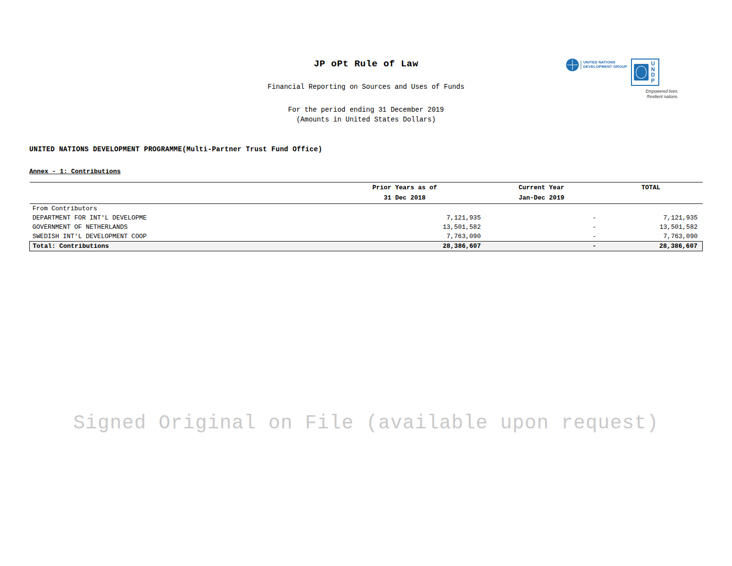UNITED NATIONS
DEVELOPMENT GROUP
U
N
D
P
Empowered lives.
Resilient nations.
JP oPt Rule of Law
Financial Reporting on Sources and Uses of Funds
For the period ending 31 December 2019
(Amounts in United States Dollars)
UNITED NATIONS DEVELOPMENT PROGRAMME(Multi-Partner Trust Fund Office)
Annex - 1: Contributions
| | Prior Years as of | Current Year | TOTAL |
| --- | --- | --- | --- |
| | 31 Dec 2018 | Jan-Dec 2019 | |
| From Contributors | | | |
| DEPARTMENT FOR INT'L DEVELOPME | 7,121,935 | - | 7,121,935 |
| GOVERNMENT OF NETHERLANDS | 13,501,582 | - | 13,501,582 |
| SWEDISH INT'L DEVELOPMENT COOP | 7,763,090 | - | 7,763,090 |
| Total: Contributions | 28,386,607 | - | 28,386,607 |
Signed Original on File (available upon request)